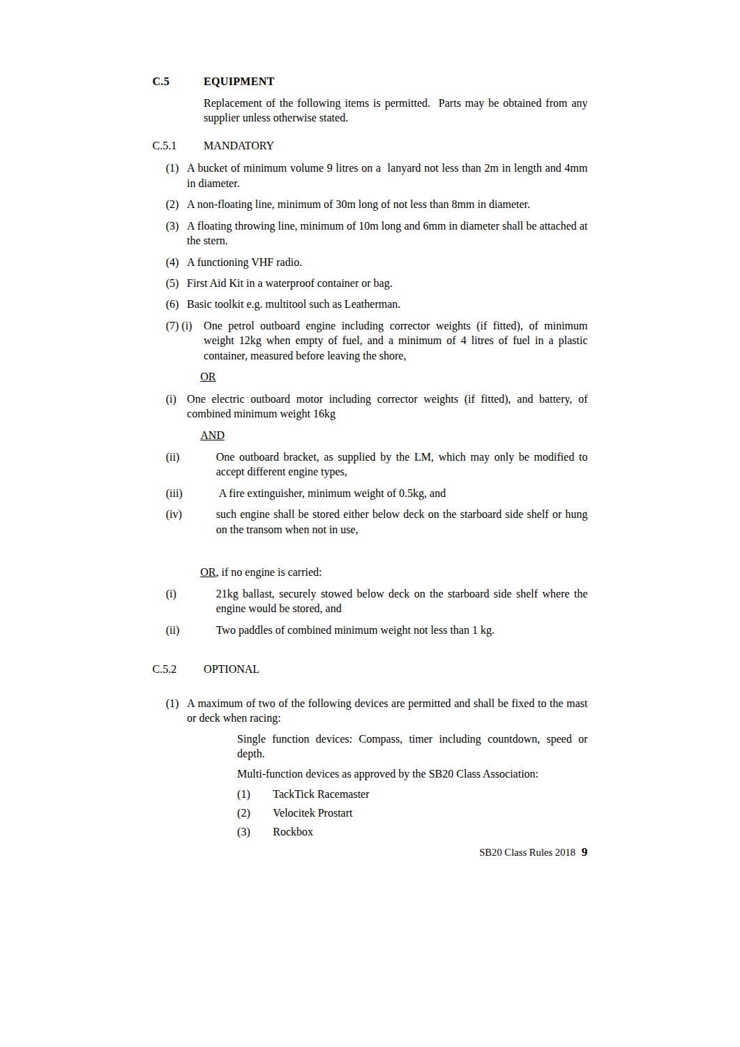C.5
EQUIPMENT
Replacement of the following items is permitted. Parts may be obtained from any supplier unless otherwise stated.
C.5.1
MANDATORY
(1)
A bucket of minimum volume 9 litres on a lanyard not less than 2m in length and 4mm in diameter.
(2)
A non-floating line, minimum of 30m long of not less than 8mm in diameter.
(3)
A floating throwing line, minimum of 10m long and 6mm in diameter shall be attached at the stern.
(4)
A functioning VHF radio.
(5)
First Aid Kit in a waterproof container or bag.
(6)
Basic toolkit e.g. multitool such as Leatherman.
(7) (i)
One petrol outboard engine including corrector weights (if fitted), of minimum weight 12kg when empty of fuel, and a minimum of 4 litres of fuel in a plastic container, measured before leaving the shore,
OR
(i)
One electric outboard motor including corrector weights (if fitted), and battery, of combined minimum weight 16kg
AND
(ii)
One outboard bracket, as supplied by the LM, which may only be modified to accept different engine types,
(iii)
A fire extinguisher, minimum weight of 0.5kg, and
(iv)
such engine shall be stored either below deck on the starboard side shelf or hung on the transom when not in use,
OR, if no engine is carried:
(i)
21kg ballast, securely stowed below deck on the starboard side shelf where the engine would be stored, and
(ii)
Two paddles of combined minimum weight not less than 1 kg.
C.5.2
OPTIONAL
(1)
A maximum of two of the following devices are permitted and shall be fixed to the mast or deck when racing:
Single function devices: Compass, timer including countdown, speed or depth.
Multi-function devices as approved by the SB20 Class Association:
(1)
TackTick Racemaster
(2)
Velocitek Prostart
(3)
Rockbox
SB20 Class Rules 20189